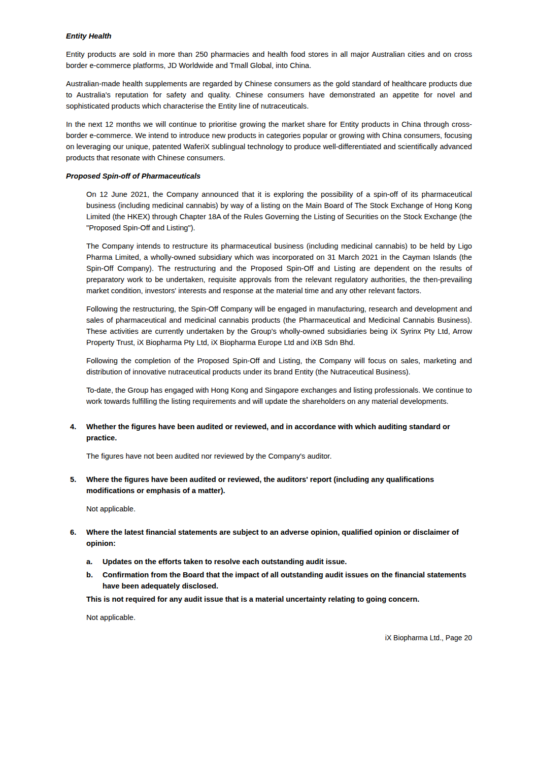Entity Health
Entity products are sold in more than 250 pharmacies and health food stores in all major Australian cities and on cross border e-commerce platforms, JD Worldwide and Tmall Global, into China.
Australian-made health supplements are regarded by Chinese consumers as the gold standard of healthcare products due to Australia's reputation for safety and quality. Chinese consumers have demonstrated an appetite for novel and sophisticated products which characterise the Entity line of nutraceuticals.
In the next 12 months we will continue to prioritise growing the market share for Entity products in China through cross-border e-commerce. We intend to introduce new products in categories popular or growing with China consumers, focusing on leveraging our unique, patented WaferiX sublingual technology to produce well-differentiated and scientifically advanced products that resonate with Chinese consumers.
Proposed Spin-off of Pharmaceuticals
On 12 June 2021, the Company announced that it is exploring the possibility of a spin-off of its pharmaceutical business (including medicinal cannabis) by way of a listing on the Main Board of The Stock Exchange of Hong Kong Limited (the HKEX) through Chapter 18A of the Rules Governing the Listing of Securities on the Stock Exchange (the "Proposed Spin-Off and Listing").
The Company intends to restructure its pharmaceutical business (including medicinal cannabis) to be held by Ligo Pharma Limited, a wholly-owned subsidiary which was incorporated on 31 March 2021 in the Cayman Islands (the Spin-Off Company). The restructuring and the Proposed Spin-Off and Listing are dependent on the results of preparatory work to be undertaken, requisite approvals from the relevant regulatory authorities, the then-prevailing market condition, investors' interests and response at the material time and any other relevant factors.
Following the restructuring, the Spin-Off Company will be engaged in manufacturing, research and development and sales of pharmaceutical and medicinal cannabis products (the Pharmaceutical and Medicinal Cannabis Business). These activities are currently undertaken by the Group's wholly-owned subsidiaries being iX Syrinx Pty Ltd, Arrow Property Trust, iX Biopharma Pty Ltd, iX Biopharma Europe Ltd and iXB Sdn Bhd.
Following the completion of the Proposed Spin-Off and Listing, the Company will focus on sales, marketing and distribution of innovative nutraceutical products under its brand Entity (the Nutraceutical Business).
To-date, the Group has engaged with Hong Kong and Singapore exchanges and listing professionals. We continue to work towards fulfilling the listing requirements and will update the shareholders on any material developments.
Whether the figures have been audited or reviewed, and in accordance with which auditing standard or practice.
The figures have not been audited nor reviewed by the Company's auditor.
Where the figures have been audited or reviewed, the auditors' report (including any qualifications modifications or emphasis of a matter).
Not applicable.
Where the latest financial statements are subject to an adverse opinion, qualified opinion or disclaimer of opinion:
Updates on the efforts taken to resolve each outstanding audit issue.
Confirmation from the Board that the impact of all outstanding audit issues on the financial statements have been adequately disclosed.
This is not required for any audit issue that is a material uncertainty relating to going concern.
Not applicable.
iX Biopharma Ltd., Page 20